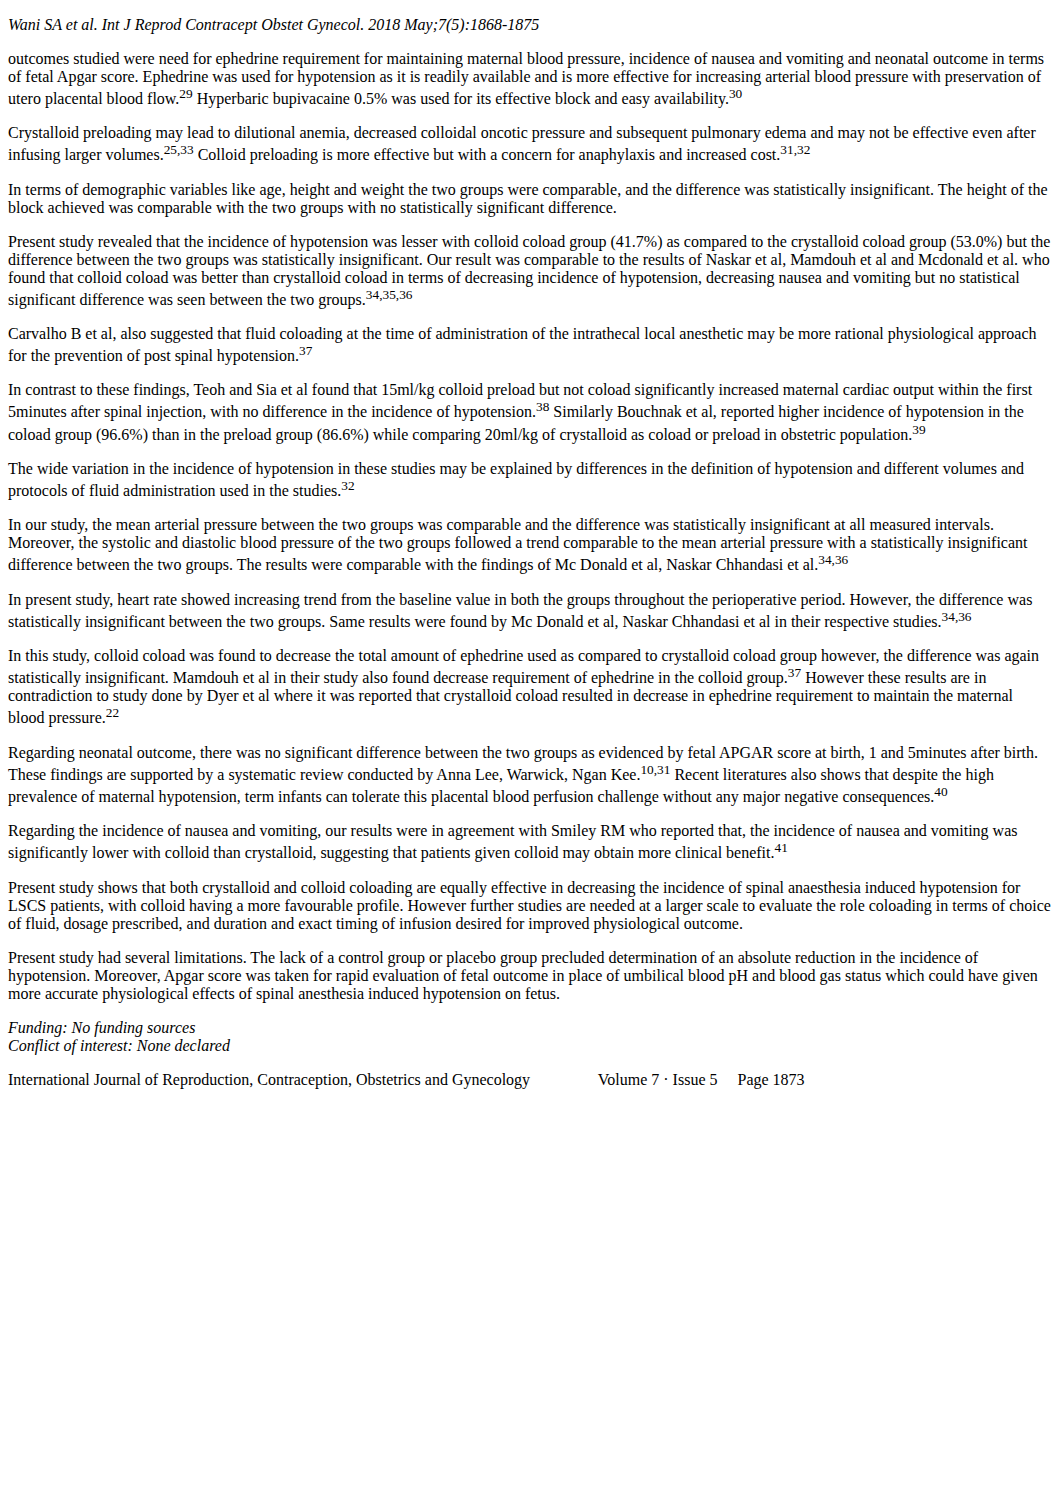Wani SA et al. Int J Reprod Contracept Obstet Gynecol. 2018 May;7(5):1868-1875
outcomes studied were need for ephedrine requirement for maintaining maternal blood pressure, incidence of nausea and vomiting and neonatal outcome in terms of fetal Apgar score. Ephedrine was used for hypotension as it is readily available and is more effective for increasing arterial blood pressure with preservation of utero placental blood flow.29 Hyperbaric bupivacaine 0.5% was used for its effective block and easy availability.30
Crystalloid preloading may lead to dilutional anemia, decreased colloidal oncotic pressure and subsequent pulmonary edema and may not be effective even after infusing larger volumes.25,33 Colloid preloading is more effective but with a concern for anaphylaxis and increased cost.31,32
In terms of demographic variables like age, height and weight the two groups were comparable, and the difference was statistically insignificant. The height of the block achieved was comparable with the two groups with no statistically significant difference.
Present study revealed that the incidence of hypotension was lesser with colloid coload group (41.7%) as compared to the crystalloid coload group (53.0%) but the difference between the two groups was statistically insignificant. Our result was comparable to the results of Naskar et al, Mamdouh et al and Mcdonald et al. who found that colloid coload was better than crystalloid coload in terms of decreasing incidence of hypotension, decreasing nausea and vomiting but no statistical significant difference was seen between the two groups.34,35,36
Carvalho B et al, also suggested that fluid coloading at the time of administration of the intrathecal local anesthetic may be more rational physiological approach for the prevention of post spinal hypotension.37
In contrast to these findings, Teoh and Sia et al found that 15ml/kg colloid preload but not coload significantly increased maternal cardiac output within the first 5minutes after spinal injection, with no difference in the incidence of hypotension.38 Similarly Bouchnak et al, reported higher incidence of hypotension in the coload group (96.6%) than in the preload group (86.6%) while comparing 20ml/kg of crystalloid as coload or preload in obstetric population.39
The wide variation in the incidence of hypotension in these studies may be explained by differences in the definition of hypotension and different volumes and protocols of fluid administration used in the studies.32
In our study, the mean arterial pressure between the two groups was comparable and the difference was statistically insignificant at all measured intervals. Moreover, the systolic and diastolic blood pressure of the two groups followed a trend comparable to the mean arterial pressure with a statistically insignificant difference between the two groups. The results were comparable with the findings of Mc Donald et al, Naskar Chhandasi et al.34,36
In present study, heart rate showed increasing trend from the baseline value in both the groups throughout the perioperative period. However, the difference was statistically insignificant between the two groups. Same results were found by Mc Donald et al, Naskar Chhandasi et al in their respective studies.34,36
In this study, colloid coload was found to decrease the total amount of ephedrine used as compared to crystalloid coload group however, the difference was again statistically insignificant. Mamdouh et al in their study also found decrease requirement of ephedrine in the colloid group.37 However these results are in contradiction to study done by Dyer et al where it was reported that crystalloid coload resulted in decrease in ephedrine requirement to maintain the maternal blood pressure.22
Regarding neonatal outcome, there was no significant difference between the two groups as evidenced by fetal APGAR score at birth, 1 and 5minutes after birth. These findings are supported by a systematic review conducted by Anna Lee, Warwick, Ngan Kee.10,31 Recent literatures also shows that despite the high prevalence of maternal hypotension, term infants can tolerate this placental blood perfusion challenge without any major negative consequences.40
Regarding the incidence of nausea and vomiting, our results were in agreement with Smiley RM who reported that, the incidence of nausea and vomiting was significantly lower with colloid than crystalloid, suggesting that patients given colloid may obtain more clinical benefit.41
Present study shows that both crystalloid and colloid coloading are equally effective in decreasing the incidence of spinal anaesthesia induced hypotension for LSCS patients, with colloid having a more favourable profile. However further studies are needed at a larger scale to evaluate the role coloading in terms of choice of fluid, dosage prescribed, and duration and exact timing of infusion desired for improved physiological outcome.
Present study had several limitations. The lack of a control group or placebo group precluded determination of an absolute reduction in the incidence of hypotension. Moreover, Apgar score was taken for rapid evaluation of fetal outcome in place of umbilical blood pH and blood gas status which could have given more accurate physiological effects of spinal anesthesia induced hypotension on fetus.
Funding: No funding sources
Conflict of interest: None declared
International Journal of Reproduction, Contraception, Obstetrics and Gynecology Volume 7 · Issue 5 Page 1873